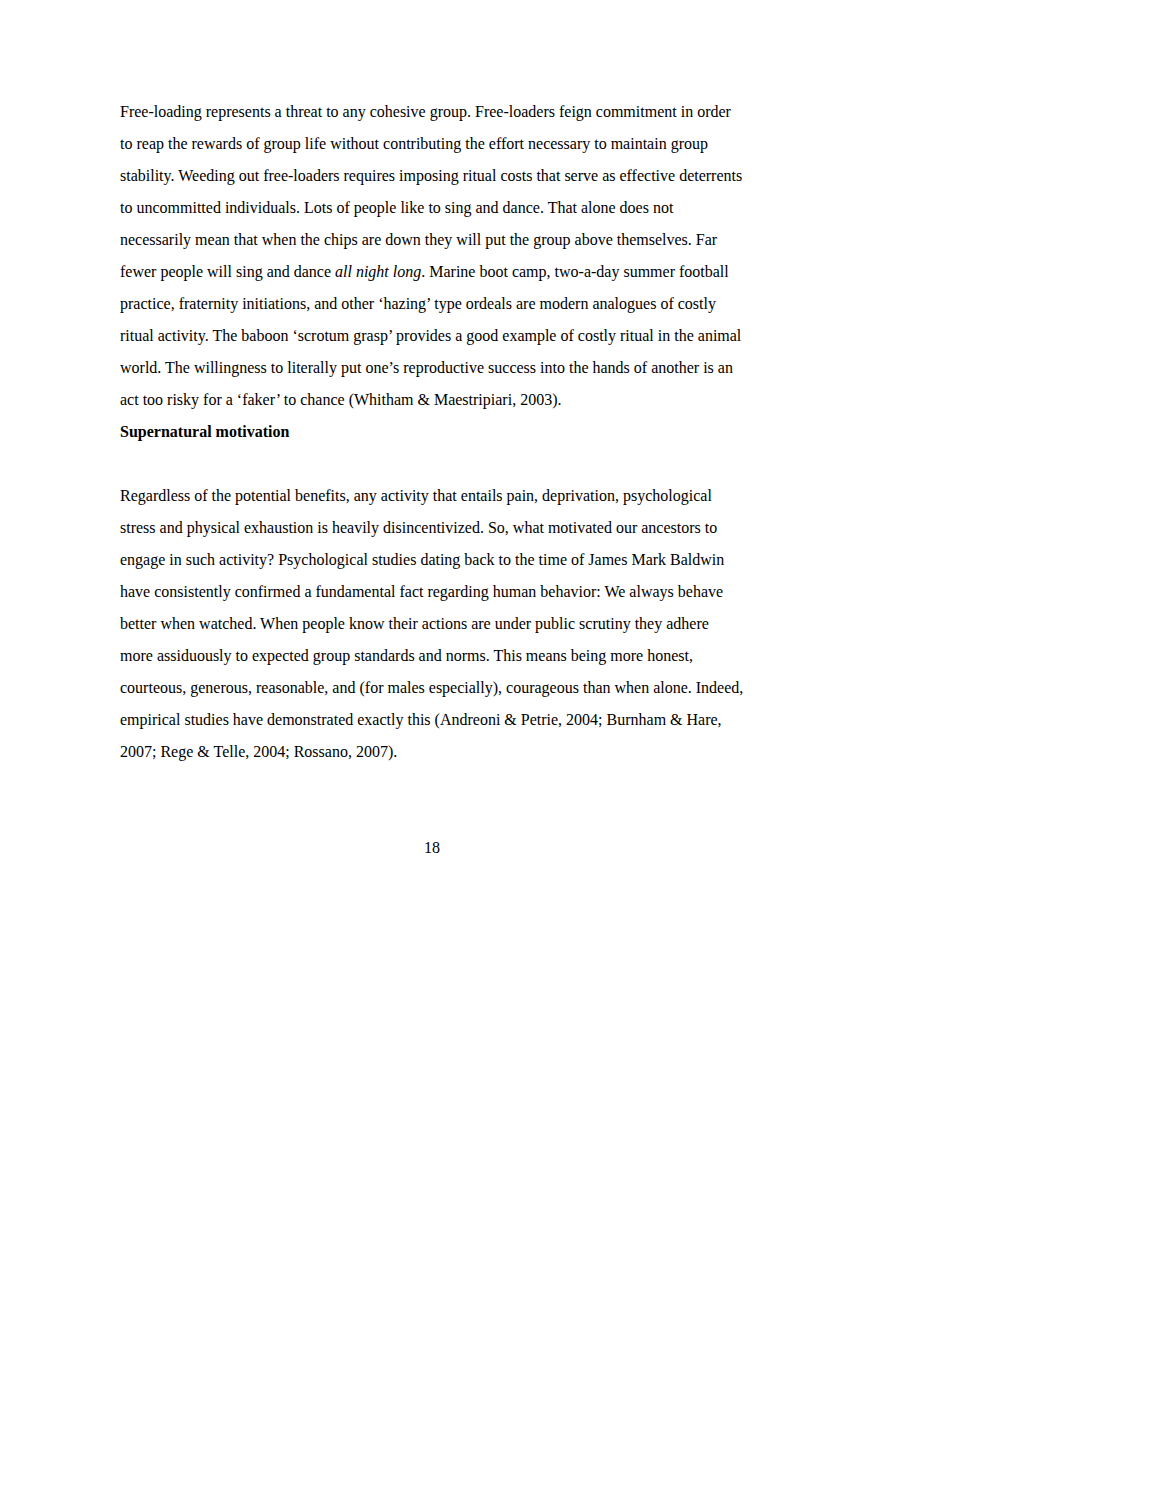Free-loading represents a threat to any cohesive group. Free-loaders feign commitment in order to reap the rewards of group life without contributing the effort necessary to maintain group stability. Weeding out free-loaders requires imposing ritual costs that serve as effective deterrents to uncommitted individuals. Lots of people like to sing and dance. That alone does not necessarily mean that when the chips are down they will put the group above themselves. Far fewer people will sing and dance all night long. Marine boot camp, two-a-day summer football practice, fraternity initiations, and other ‘hazing’ type ordeals are modern analogues of costly ritual activity. The baboon ‘scrotum grasp’ provides a good example of costly ritual in the animal world. The willingness to literally put one’s reproductive success into the hands of another is an act too risky for a ‘faker’ to chance (Whitham & Maestripiari, 2003).
Supernatural motivation
Regardless of the potential benefits, any activity that entails pain, deprivation, psychological stress and physical exhaustion is heavily disincentivized. So, what motivated our ancestors to engage in such activity? Psychological studies dating back to the time of James Mark Baldwin have consistently confirmed a fundamental fact regarding human behavior: We always behave better when watched. When people know their actions are under public scrutiny they adhere more assiduously to expected group standards and norms. This means being more honest, courteous, generous, reasonable, and (for males especially), courageous than when alone. Indeed, empirical studies have demonstrated exactly this (Andreoni & Petrie, 2004; Burnham & Hare, 2007; Rege & Telle, 2004; Rossano, 2007).
18